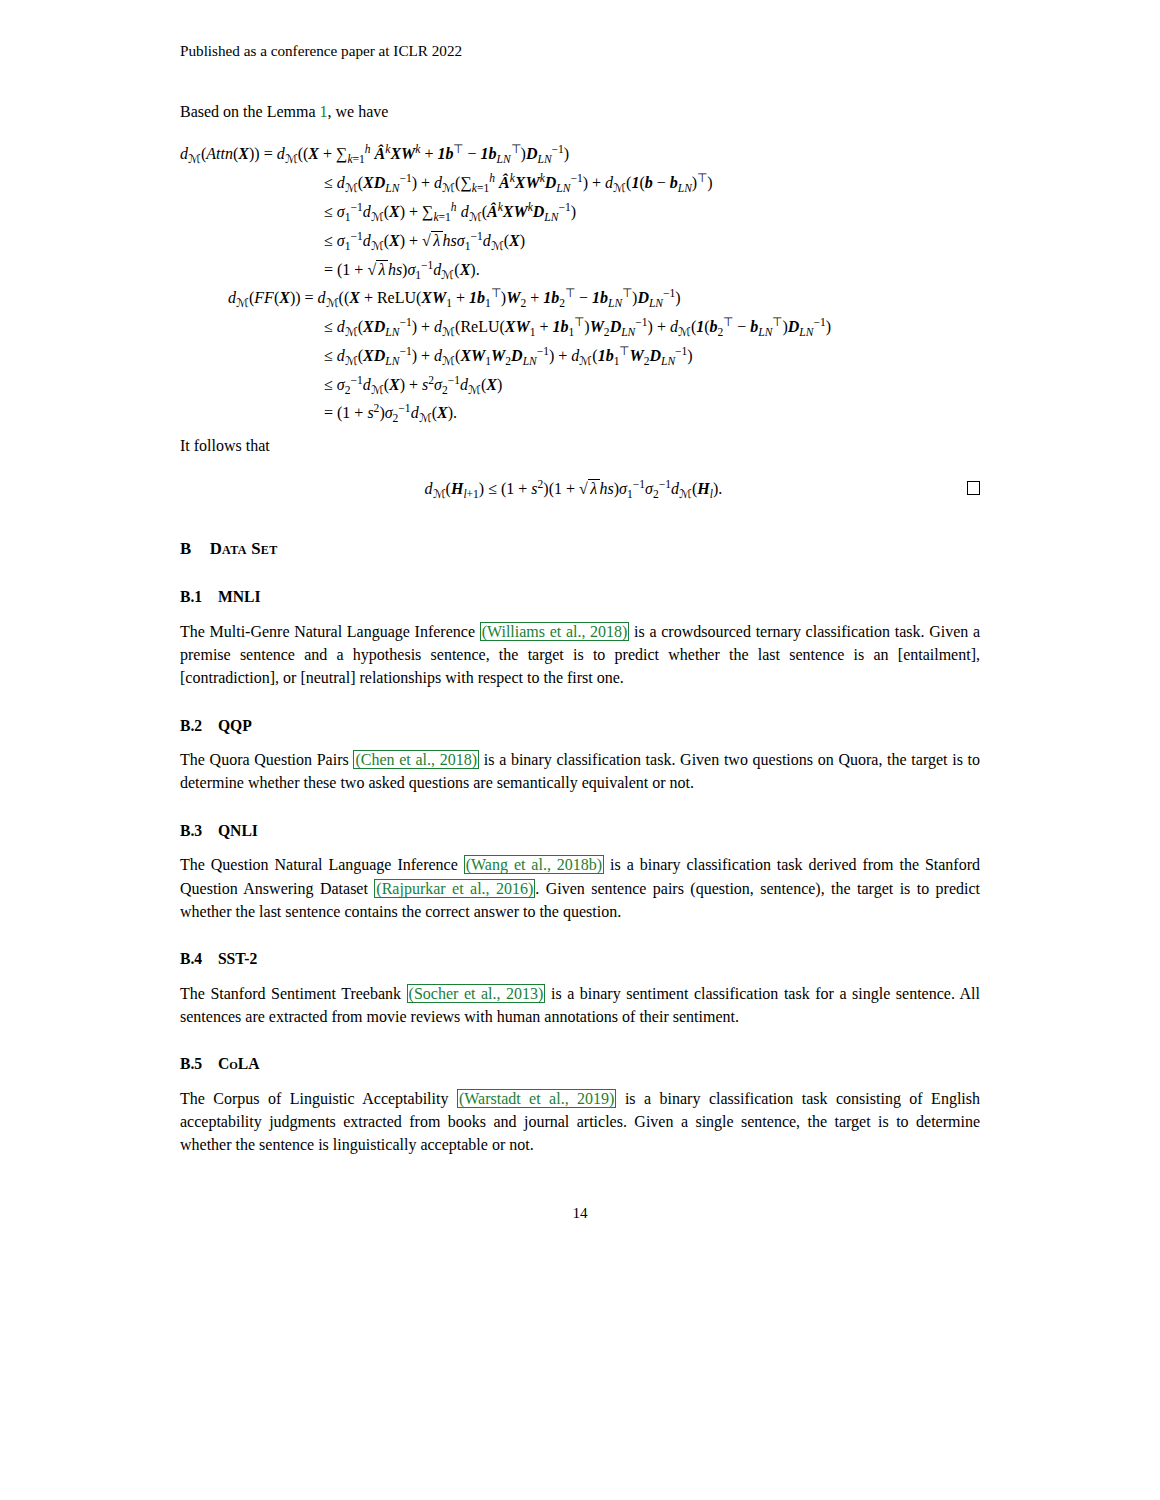Published as a conference paper at ICLR 2022
Based on the Lemma 1, we have
dℳ(Attn(X)) = dℳ((X + ∑k=1h ÂkXWk + 1b⊤ − 1bLN⊤)DLN−1)
≤ dℳ(XDLN−1) + dℳ(∑k=1h ÂkXWkDLN−1) + dℳ(1(b − bLN)⊤)
≤ σ1−1dℳ(X) + ∑k=1h dℳ(ÂkXWkDLN−1)
≤ σ1−1dℳ(X) + √λhsσ1−1dℳ(X)
= (1 + √λhs)σ1−1dℳ(X).
dℳ(FF(X)) = dℳ((X + ReLU(XW1 + 1b1⊤)W2 + 1b2⊤ − 1bLN⊤)DLN−1)
≤ dℳ(XDLN−1) + dℳ(ReLU(XW1 + 1b1⊤)W2DLN−1) + dℳ(1(b2⊤ − bLN⊤)DLN−1)
≤ dℳ(XDLN−1) + dℳ(XW1W2DLN−1) + dℳ(1b1⊤W2DLN−1)
≤ σ2−1dℳ(X) + s2σ2−1dℳ(X)
= (1 + s2)σ2−1dℳ(X).
It follows that
dℳ(Hl+1) ≤ (1 + s2)(1 + √λhs)σ1−1σ2−1dℳ(Hl).
B Data Set
B.1 MNLI
The Multi-Genre Natural Language Inference (Williams et al., 2018) is a crowdsourced ternary classification task. Given a premise sentence and a hypothesis sentence, the target is to predict whether the last sentence is an [entailment], [contradiction], or [neutral] relationships with respect to the first one.
B.2 QQP
The Quora Question Pairs (Chen et al., 2018) is a binary classification task. Given two questions on Quora, the target is to determine whether these two asked questions are semantically equivalent or not.
B.3 QNLI
The Question Natural Language Inference (Wang et al., 2018b) is a binary classification task derived from the Stanford Question Answering Dataset (Rajpurkar et al., 2016). Given sentence pairs (question, sentence), the target is to predict whether the last sentence contains the correct answer to the question.
B.4 SST-2
The Stanford Sentiment Treebank (Socher et al., 2013) is a binary sentiment classification task for a single sentence. All sentences are extracted from movie reviews with human annotations of their sentiment.
B.5 Co LA
The Corpus of Linguistic Acceptability (Warstadt et al., 2019) is a binary classification task consisting of English acceptability judgments extracted from books and journal articles. Given a single sentence, the target is to determine whether the sentence is linguistically acceptable or not.
14